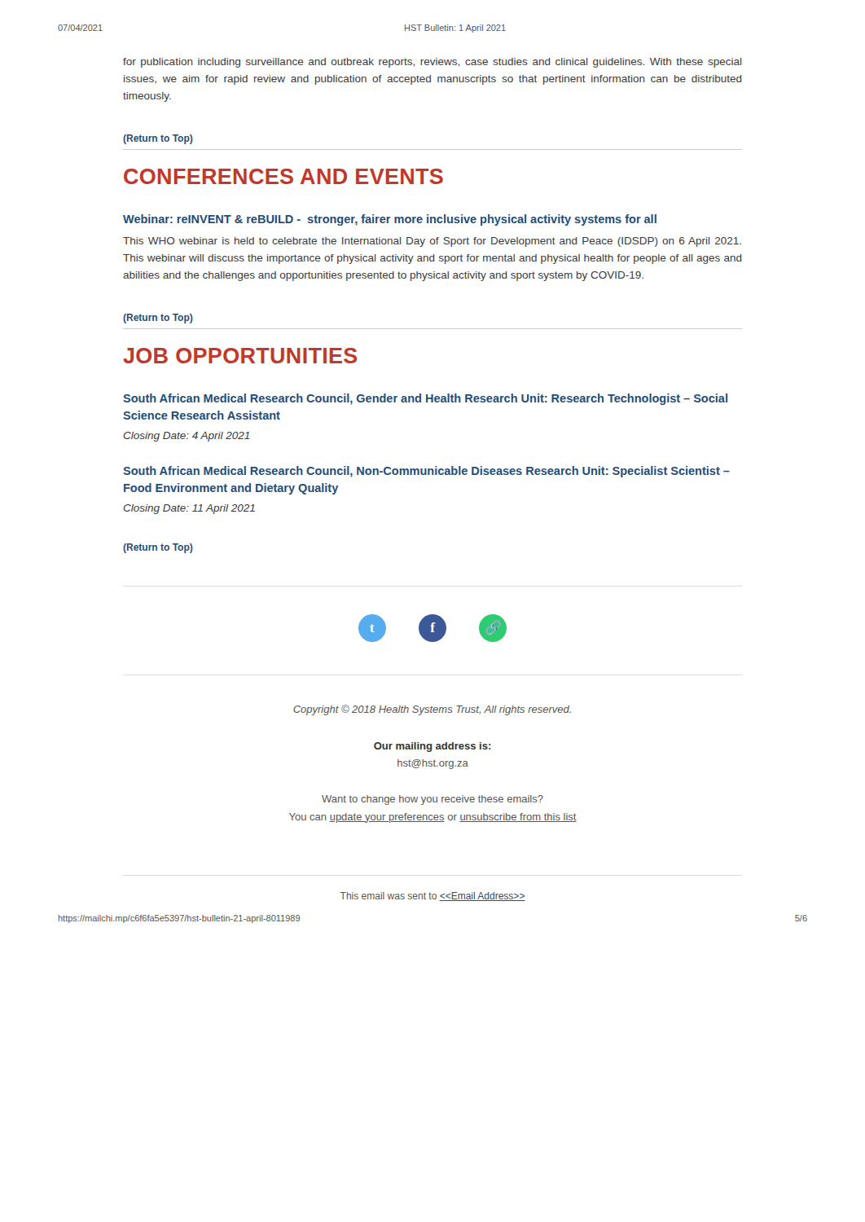07/04/2021
HST Bulletin: 1 April 2021
for publication including surveillance and outbreak reports, reviews, case studies and clinical guidelines. With these special issues, we aim for rapid review and publication of accepted manuscripts so that pertinent information can be distributed timeously.
(Return to Top)
CONFERENCES AND EVENTS
Webinar: reINVENT & reBUILD - stronger, fairer more inclusive physical activity systems for all
This WHO webinar is held to celebrate the International Day of Sport for Development and Peace (IDSDP) on 6 April 2021. This webinar will discuss the importance of physical activity and sport for mental and physical health for people of all ages and abilities and the challenges and opportunities presented to physical activity and sport system by COVID-19.
(Return to Top)
JOB OPPORTUNITIES
South African Medical Research Council, Gender and Health Research Unit: Research Technologist – Social Science Research Assistant
Closing Date: 4 April 2021
South African Medical Research Council, Non-Communicable Diseases Research Unit: Specialist Scientist – Food Environment and Dietary Quality
Closing Date: 11 April 2021
(Return to Top)
t f 🔗
Copyright © 2018 Health Systems Trust, All rights reserved.
Our mailing address is:
hst@hst.org.za
Want to change how you receive these emails?
You can update your preferences or unsubscribe from this list
This email was sent to <<Email Address>>
https://mailchi.mp/c6f6fa5e5397/hst-bulletin-21-april-8011989
5/6